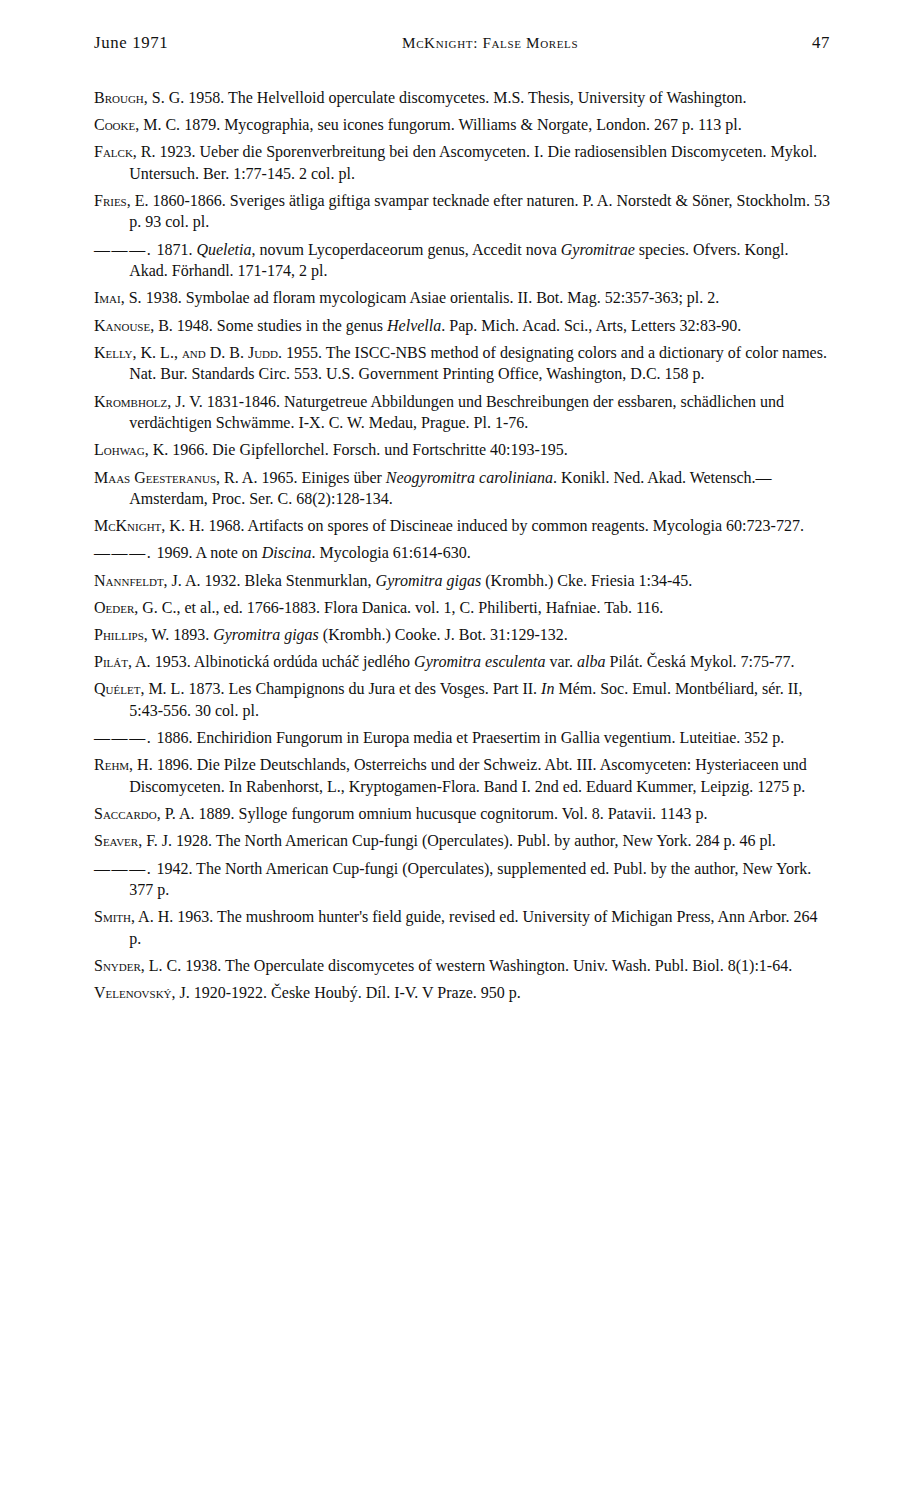June 1971 McKnight: False Morels 47
Brough, S. G. 1958. The Helvelloid operculate discomycetes. M.S. Thesis, University of Washington.
Cooke, M. C. 1879. Mycographia, seu icones fungorum. Williams & Norgate, London. 267 p. 113 pl.
Falck, R. 1923. Ueber die Sporenverbreitung bei den Ascomyceten. I. Die radiosensiblen Discomyceten. Mykol. Untersuch. Ber. 1:77-145. 2 col. pl.
Fries, E. 1860-1866. Sveriges ätliga giftiga svampar tecknade efter naturen. P. A. Norstedt & Söner, Stockholm. 53 p. 93 col. pl.
———. 1871. Queletia, novum Lycoperdaceorum genus, Accedit nova Gyromitrae species. Ofvers. Kongl. Akad. Förhandl. 171-174, 2 pl.
Imai, S. 1938. Symbolae ad floram mycologicam Asiae orientalis. II. Bot. Mag. 52:357-363; pl. 2.
Kanouse, B. 1948. Some studies in the genus Helvella. Pap. Mich. Acad. Sci., Arts, Letters 32:83-90.
Kelly, K. L., and D. B. Judd. 1955. The ISCC-NBS method of designating colors and a dictionary of color names. Nat. Bur. Standards Circ. 553. U.S. Government Printing Office, Washington, D.C. 158 p.
Krombholz, J. V. 1831-1846. Naturgetreue Abbildungen und Beschreibungen der essbaren, schädlichen und verdächtigen Schwämme. I-X. C. W. Medau, Prague. Pl. 1-76.
Lohwag, K. 1966. Die Gipfellorchel. Forsch. und Fortschritte 40:193-195.
Maas Geesteranus, R. A. 1965. Einiges über Neogyromitra caroliniana. Konikl. Ned. Akad. Wetensch.—Amsterdam, Proc. Ser. C. 68(2):128-134.
McKnight, K. H. 1968. Artifacts on spores of Discineae induced by common reagents. Mycologia 60:723-727.
———. 1969. A note on Discina. Mycologia 61:614-630.
Nannfeldt, J. A. 1932. Bleka Stenmurklan, Gyromitra gigas (Krombh.) Cke. Friesia 1:34-45.
Oeder, G. C., et al., ed. 1766-1883. Flora Danica. vol. 1, C. Philiberti, Hafniae. Tab. 116.
Phillips, W. 1893. Gyromitra gigas (Krombh.) Cooke. J. Bot. 31:129-132.
Pilát, A. 1953. Albinotická ordúda ucháč jedlého Gyromitra esculenta var. alba Pilát. Česká Mykol. 7:75-77.
Quélet, M. L. 1873. Les Champignons du Jura et des Vosges. Part II. In Mém. Soc. Emul. Montbéliard, sér. II, 5:43-556. 30 col. pl.
———. 1886. Enchiridion Fungorum in Europa media et Praesertim in Gallia vegentium. Luteitiae. 352 p.
Rehm, H. 1896. Die Pilze Deutschlands, Osterreichs und der Schweiz. Abt. III. Ascomyceten: Hysteriaceen und Discomyceten. In Rabenhorst, L., Kryptogamen-Flora. Band I. 2nd ed. Eduard Kummer, Leipzig. 1275 p.
Saccardo, P. A. 1889. Sylloge fungorum omnium hucusque cognitorum. Vol. 8. Patavii. 1143 p.
Seaver, F. J. 1928. The North American Cup-fungi (Operculates). Publ. by author, New York. 284 p. 46 pl.
———. 1942. The North American Cup-fungi (Operculates), supplemented ed. Publ. by the author, New York. 377 p.
Smith, A. H. 1963. The mushroom hunter's field guide, revised ed. University of Michigan Press, Ann Arbor. 264 p.
Snyder, L. C. 1938. The Operculate discomycetes of western Washington. Univ. Wash. Publ. Biol. 8(1):1-64.
Velenovský, J. 1920-1922. Česke Houbý. Díl. I-V. V Praze. 950 p.